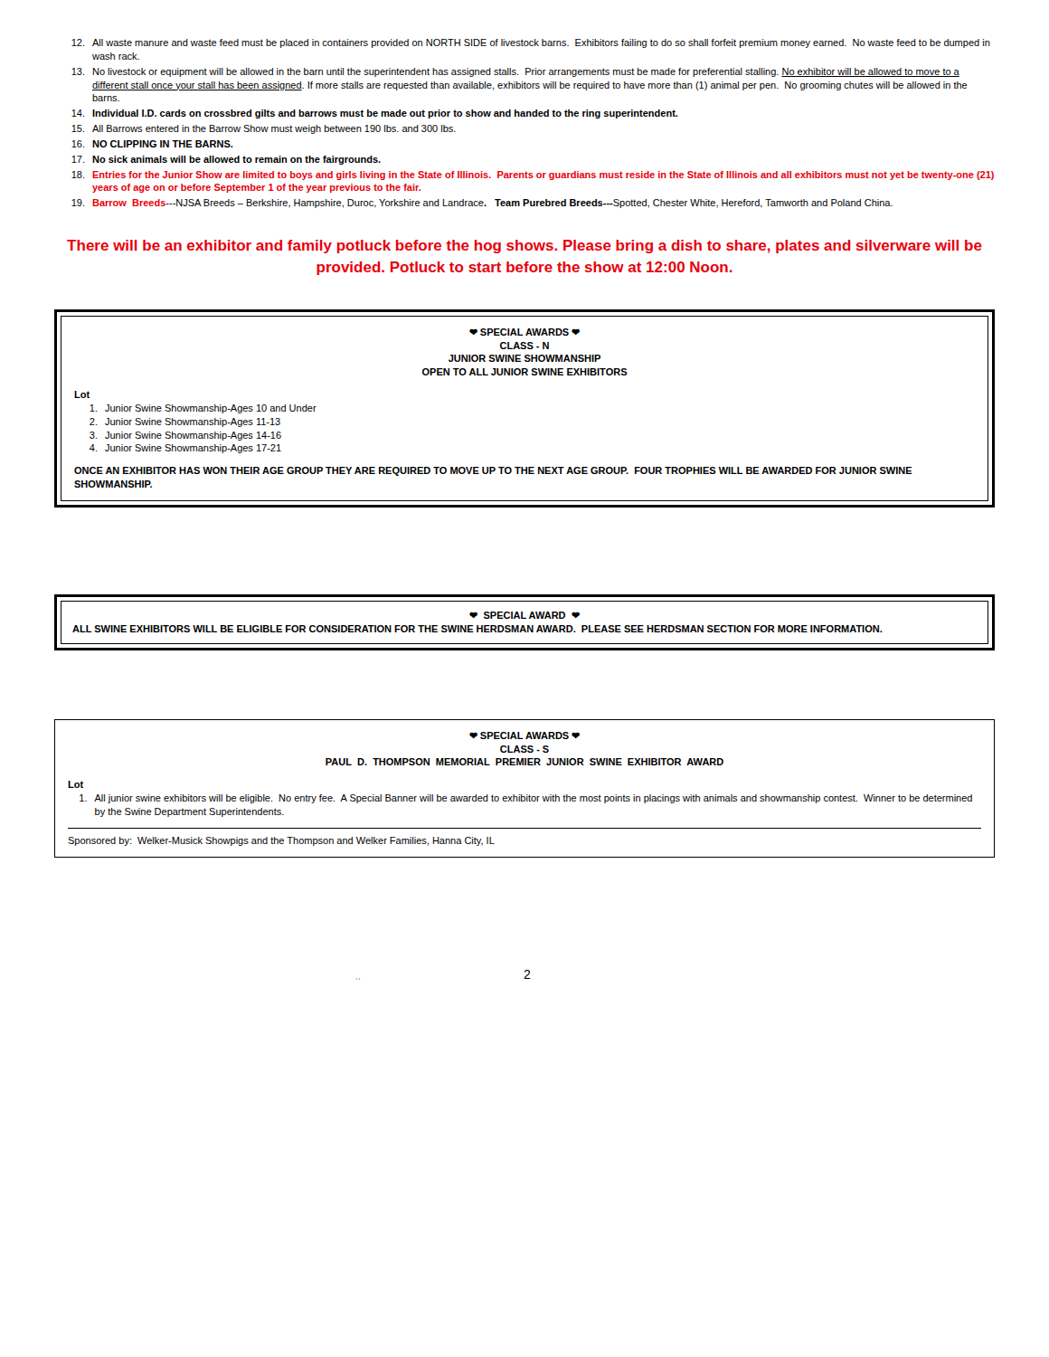12. All waste manure and waste feed must be placed in containers provided on NORTH SIDE of livestock barns. Exhibitors failing to do so shall forfeit premium money earned. No waste feed to be dumped in wash rack.
13. No livestock or equipment will be allowed in the barn until the superintendent has assigned stalls. Prior arrangements must be made for preferential stalling. No exhibitor will be allowed to move to a different stall once your stall has been assigned. If more stalls are requested than available, exhibitors will be required to have more than (1) animal per pen. No grooming chutes will be allowed in the barns.
14. Individual I.D. cards on crossbred gilts and barrows must be made out prior to show and handed to the ring superintendent.
15. All Barrows entered in the Barrow Show must weigh between 190 lbs. and 300 lbs.
16. NO CLIPPING IN THE BARNS.
17. No sick animals will be allowed to remain on the fairgrounds.
18. Entries for the Junior Show are limited to boys and girls living in the State of Illinois. Parents or guardians must reside in the State of Illinois and all exhibitors must not yet be twenty-one (21) years of age on or before September 1 of the year previous to the fair.
19. Barrow Breeds---NJSA Breeds – Berkshire, Hampshire, Duroc, Yorkshire and Landrace. Team Purebred Breeds---Spotted, Chester White, Hereford, Tamworth and Poland China.
There will be an exhibitor and family potluck before the hog shows. Please bring a dish to share, plates and silverware will be provided. Potluck to start before the show at 12:00 Noon.
❤ SPECIAL AWARDS ❤
CLASS - N
JUNIOR SWINE SHOWMANSHIP
OPEN TO ALL JUNIOR SWINE EXHIBITORS
Lot
1. Junior Swine Showmanship-Ages 10 and Under
2. Junior Swine Showmanship-Ages 11-13
3. Junior Swine Showmanship-Ages 14-16
4. Junior Swine Showmanship-Ages 17-21
ONCE AN EXHIBITOR HAS WON THEIR AGE GROUP THEY ARE REQUIRED TO MOVE UP TO THE NEXT AGE GROUP. FOUR TROPHIES WILL BE AWARDED FOR JUNIOR SWINE SHOWMANSHIP.
❤ SPECIAL AWARD ❤
ALL SWINE EXHIBITORS WILL BE ELIGIBLE FOR CONSIDERATION FOR THE SWINE HERDSMAN AWARD. PLEASE SEE HERDSMAN SECTION FOR MORE INFORMATION.
❤ SPECIAL AWARDS ❤
CLASS - S
PAUL D. THOMPSON MEMORIAL PREMIER JUNIOR SWINE EXHIBITOR AWARD
Lot
1. All junior swine exhibitors will be eligible. No entry fee. A Special Banner will be awarded to exhibitor with the most points in placings with animals and showmanship contest. Winner to be determined by the Swine Department Superintendents.
Sponsored by: Welker-Musick Showpigs and the Thompson and Welker Families, Hanna City, IL
``2